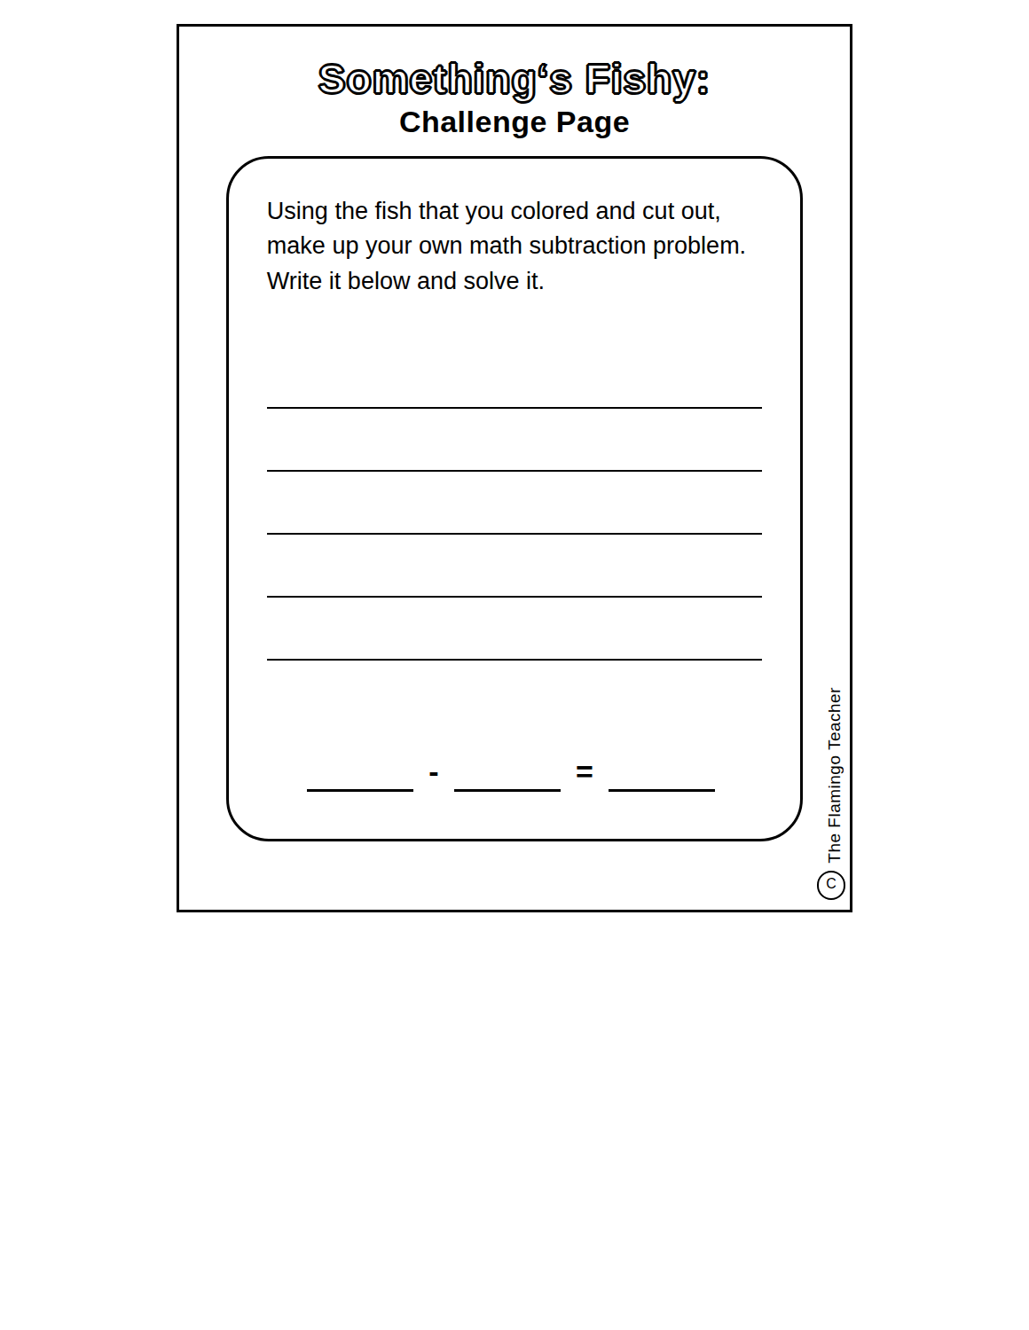Something‘s Fishy:
Challenge Page
Using the fish that you colored and cut out, make up your own math subtraction problem. Write it below and solve it.
- =
The Flamingo Teacher
C